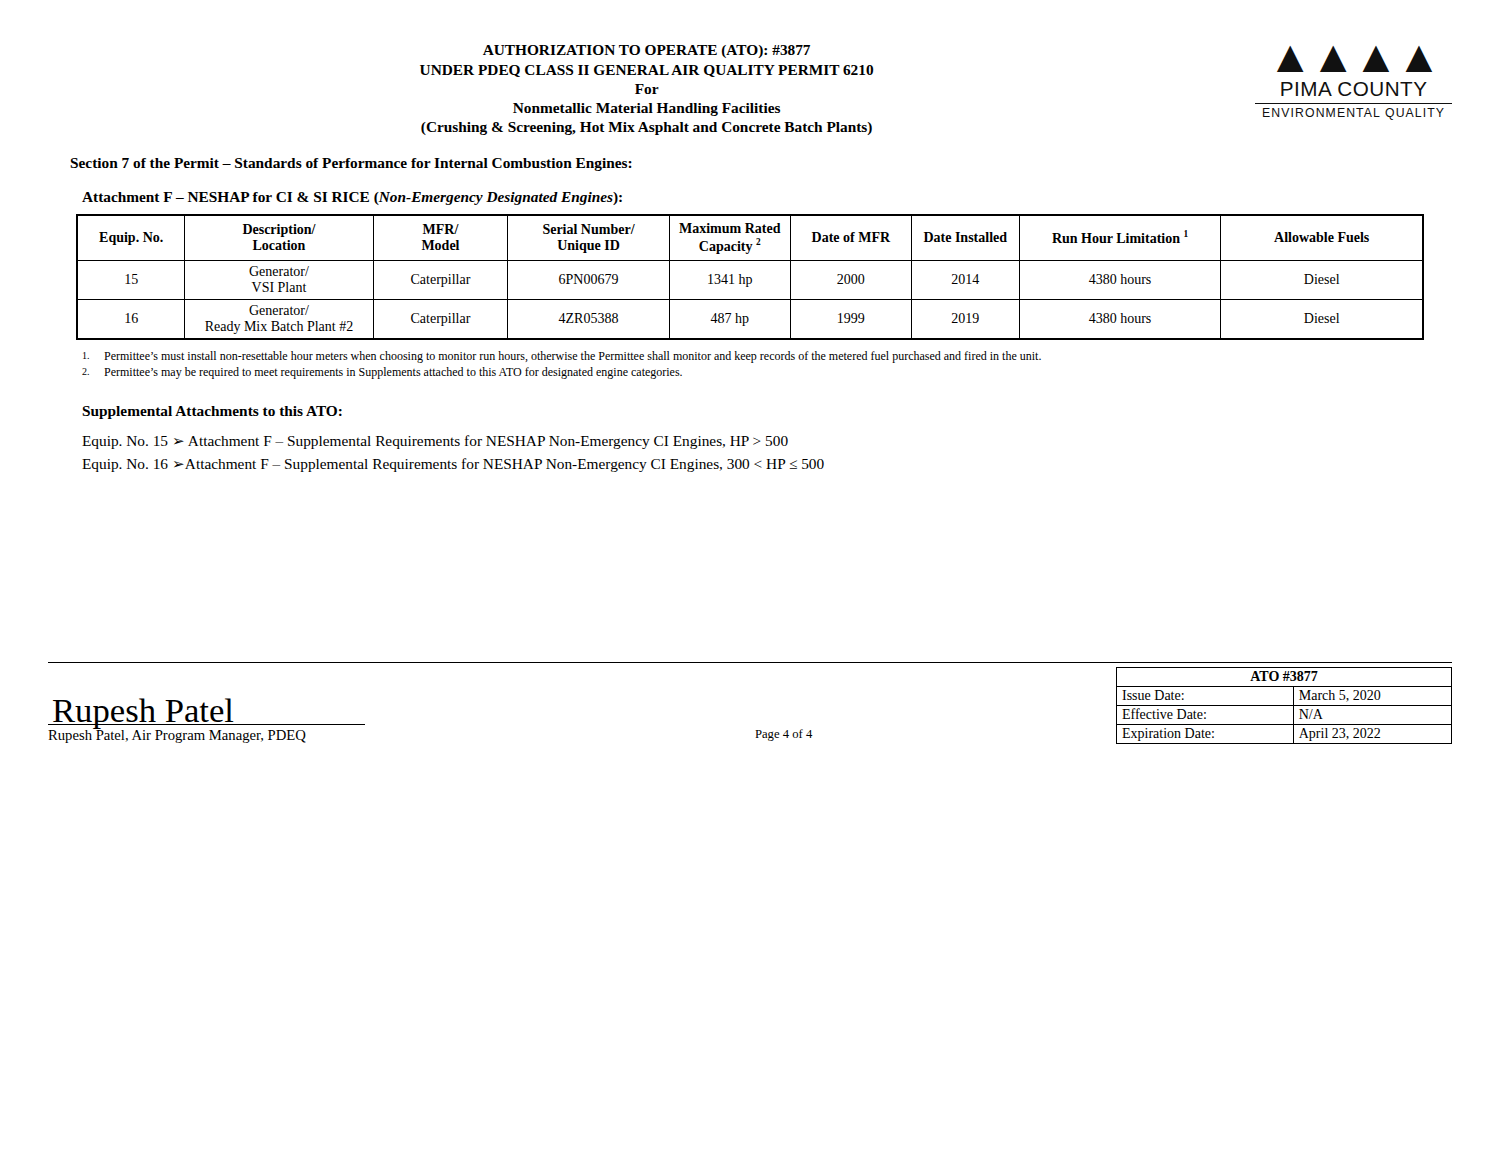AUTHORIZATION TO OPERATE (ATO): #3877
UNDER PDEQ CLASS II GENERAL AIR QUALITY PERMIT 6210
For
Nonmetallic Material Handling Facilities
(Crushing & Screening, Hot Mix Asphalt and Concrete Batch Plants)
▲▲▲▲
PIMA COUNTY
ENVIRONMENTAL QUALITY
Section 7 of the Permit – Standards of Performance for Internal Combustion Engines:
Attachment F – NESHAP for CI & SI RICE (Non-Emergency Designated Engines):
| Equip. No. | Description/ Location | MFR/ Model | Serial Number/ Unique ID | Maximum Rated Capacity 2 | Date of MFR | Date Installed | Run Hour Limitation 1 | Allowable Fuels |
| --- | --- | --- | --- | --- | --- | --- | --- | --- |
| 15 | Generator/ VSI Plant | Caterpillar | 6PN00679 | 1341 hp | 2000 | 2014 | 4380 hours | Diesel |
| 16 | Generator/ Ready Mix Batch Plant #2 | Caterpillar | 4ZR05388 | 487 hp | 1999 | 2019 | 4380 hours | Diesel |
1.
Permittee’s must install non-resettable hour meters when choosing to monitor run hours, otherwise the Permittee shall monitor and keep records of the metered fuel purchased and fired in the unit.
2.
Permittee’s may be required to meet requirements in Supplements attached to this ATO for designated engine categories.
Supplemental Attachments to this ATO:
Equip. No. 15 ➢ Attachment F – Supplemental Requirements for NESHAP Non-Emergency CI Engines, HP > 500
Equip. No. 16 ➢Attachment F – Supplemental Requirements for NESHAP Non-Emergency CI Engines, 300 < HP ≤ 500
Rupesh Patel
Rupesh Patel, Air Program Manager, PDEQ
Page 4 of 4
| ATO #3877 |
| --- |
| Issue Date: | March 5, 2020 |
| Effective Date: | N/A |
| Expiration Date: | April 23, 2022 |